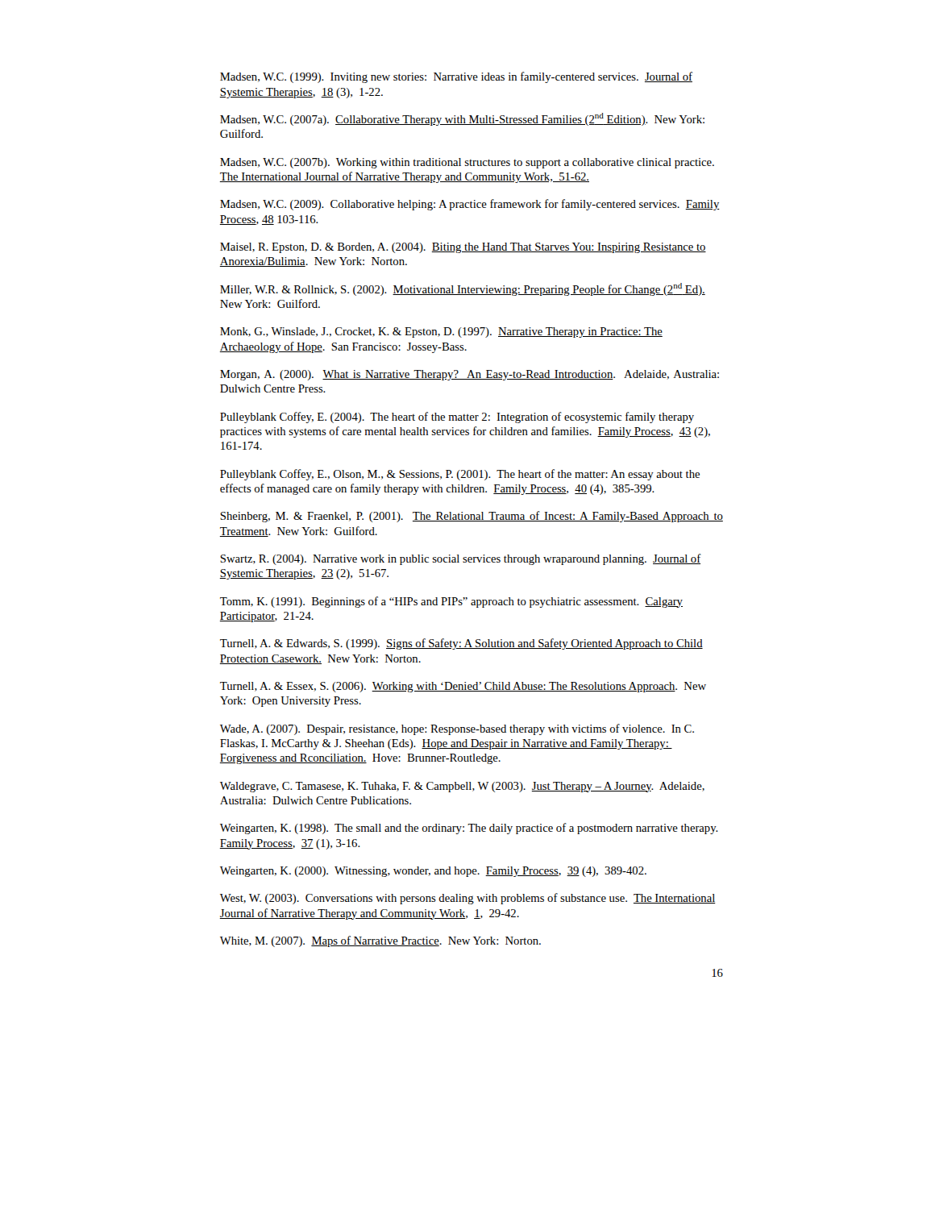Madsen, W.C. (1999). Inviting new stories: Narrative ideas in family-centered services. Journal of Systemic Therapies, 18 (3), 1-22.
Madsen, W.C. (2007a). Collaborative Therapy with Multi-Stressed Families (2nd Edition). New York: Guilford.
Madsen, W.C. (2007b). Working within traditional structures to support a collaborative clinical practice. The International Journal of Narrative Therapy and Community Work, 51-62.
Madsen, W.C. (2009). Collaborative helping: A practice framework for family-centered services. Family Process, 48 103-116.
Maisel, R. Epston, D. & Borden, A. (2004). Biting the Hand That Starves You: Inspiring Resistance to Anorexia/Bulimia. New York: Norton.
Miller, W.R. & Rollnick, S. (2002). Motivational Interviewing: Preparing People for Change (2nd Ed). New York: Guilford.
Monk, G., Winslade, J., Crocket, K. & Epston, D. (1997). Narrative Therapy in Practice: The Archaeology of Hope. San Francisco: Jossey-Bass.
Morgan, A. (2000). What is Narrative Therapy? An Easy-to-Read Introduction. Adelaide, Australia: Dulwich Centre Press.
Pulleyblank Coffey, E. (2004). The heart of the matter 2: Integration of ecosystemic family therapy practices with systems of care mental health services for children and families. Family Process, 43 (2), 161-174.
Pulleyblank Coffey, E., Olson, M., & Sessions, P. (2001). The heart of the matter: An essay about the effects of managed care on family therapy with children. Family Process, 40 (4), 385-399.
Sheinberg, M. & Fraenkel, P. (2001). The Relational Trauma of Incest: A Family-Based Approach to Treatment. New York: Guilford.
Swartz, R. (2004). Narrative work in public social services through wraparound planning. Journal of Systemic Therapies, 23 (2), 51-67.
Tomm, K. (1991). Beginnings of a “HIPs and PIPs” approach to psychiatric assessment. Calgary Participator, 21-24.
Turnell, A. & Edwards, S. (1999). Signs of Safety: A Solution and Safety Oriented Approach to Child Protection Casework. New York: Norton.
Turnell, A. & Essex, S. (2006). Working with ‘Denied’ Child Abuse: The Resolutions Approach. New York: Open University Press.
Wade, A. (2007). Despair, resistance, hope: Response-based therapy with victims of violence. In C. Flaskas, I. McCarthy & J. Sheehan (Eds). Hope and Despair in Narrative and Family Therapy: Forgiveness and Rconciliation. Hove: Brunner-Routledge.
Waldegrave, C. Tamasese, K. Tuhaka, F. & Campbell, W (2003). Just Therapy – A Journey. Adelaide, Australia: Dulwich Centre Publications.
Weingarten, K. (1998). The small and the ordinary: The daily practice of a postmodern narrative therapy. Family Process, 37 (1), 3-16.
Weingarten, K. (2000). Witnessing, wonder, and hope. Family Process, 39 (4), 389-402.
West, W. (2003). Conversations with persons dealing with problems of substance use. The International Journal of Narrative Therapy and Community Work, 1, 29-42.
White, M. (2007). Maps of Narrative Practice. New York: Norton.
16